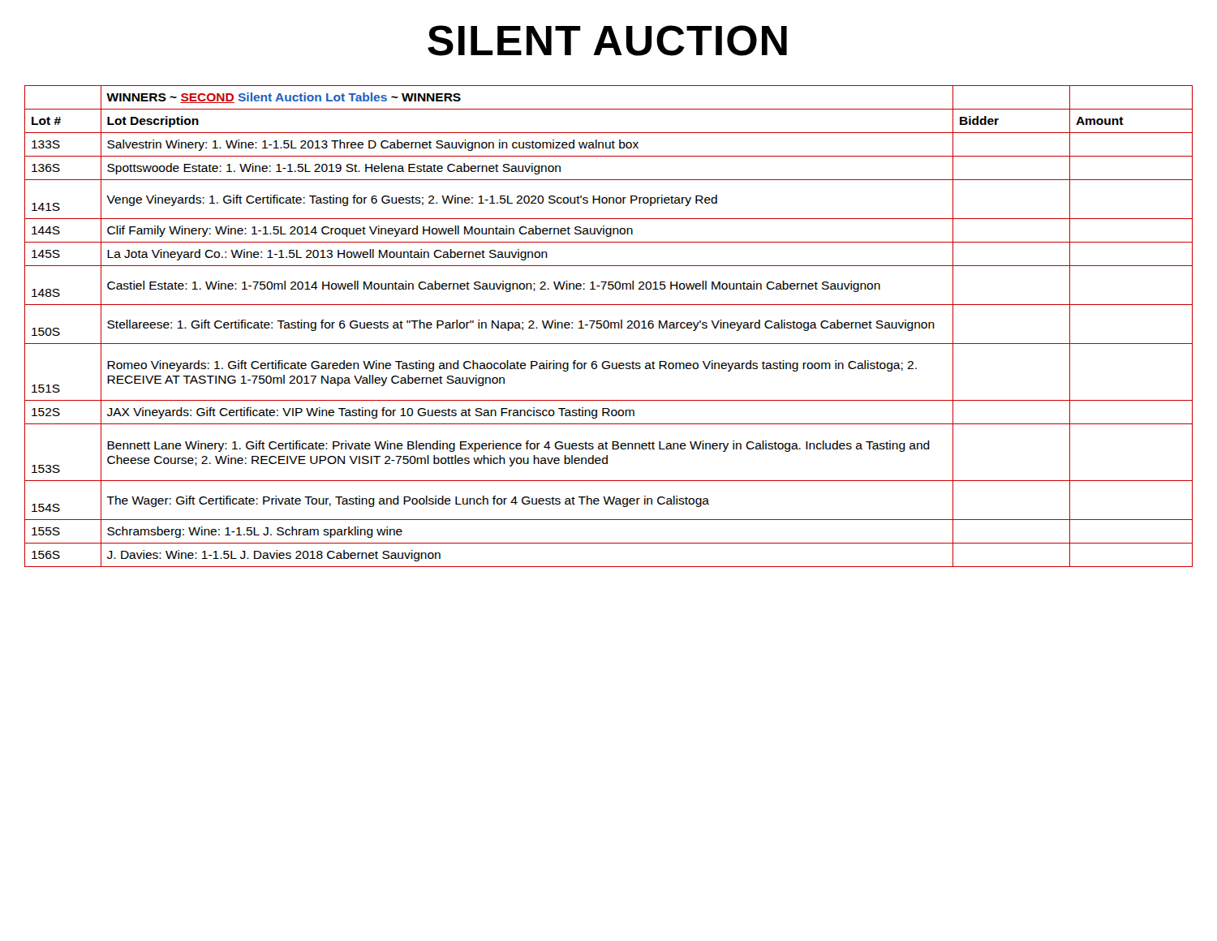SILENT AUCTION
| | WINNERS ~ SECOND Silent Auction Lot Tables ~ WINNERS | | |
| Lot # | Lot Description | Bidder | Amount |
| 133S | Salvestrin Winery: 1. Wine: 1-1.5L 2013 Three D Cabernet Sauvignon in customized walnut box | | |
| 136S | Spottswoode Estate: 1. Wine: 1-1.5L 2019 St. Helena Estate Cabernet Sauvignon | | |
| 141S | Venge Vineyards: 1. Gift Certificate: Tasting for 6 Guests; 2. Wine: 1-1.5L 2020 Scout's Honor Proprietary Red | | |
| 144S | Clif Family Winery: Wine: 1-1.5L 2014 Croquet Vineyard Howell Mountain Cabernet Sauvignon | | |
| 145S | La Jota Vineyard Co.: Wine: 1-1.5L 2013 Howell Mountain Cabernet Sauvignon | | |
| 148S | Castiel Estate: 1. Wine: 1-750ml 2014 Howell Mountain Cabernet Sauvignon; 2. Wine: 1-750ml 2015 Howell Mountain Cabernet Sauvignon | | |
| 150S | Stellareese: 1. Gift Certificate: Tasting for 6 Guests at "The Parlor" in Napa; 2. Wine: 1-750ml 2016 Marcey's Vineyard Calistoga Cabernet Sauvignon | | |
| 151S | Romeo Vineyards: 1. Gift Certificate Gareden Wine Tasting and Chaocolate Pairing for 6 Guests at Romeo Vineyards tasting room in Calistoga; 2. RECEIVE AT TASTING 1-750ml 2017 Napa Valley Cabernet Sauvignon | | |
| 152S | JAX Vineyards: Gift Certificate: VIP Wine Tasting for 10 Guests at San Francisco Tasting Room | | |
| 153S | Bennett Lane Winery: 1. Gift Certificate: Private Wine Blending Experience for 4 Guests at Bennett Lane Winery in Calistoga. Includes a Tasting and Cheese Course; 2. Wine: RECEIVE UPON VISIT 2-750ml bottles which you have blended | | |
| 154S | The Wager: Gift Certificate: Private Tour, Tasting and Poolside Lunch for 4 Guests at The Wager in Calistoga | | |
| 155S | Schramsberg: Wine: 1-1.5L J. Schram sparkling wine | | |
| 156S | J. Davies: Wine: 1-1.5L J. Davies 2018 Cabernet Sauvignon | | |